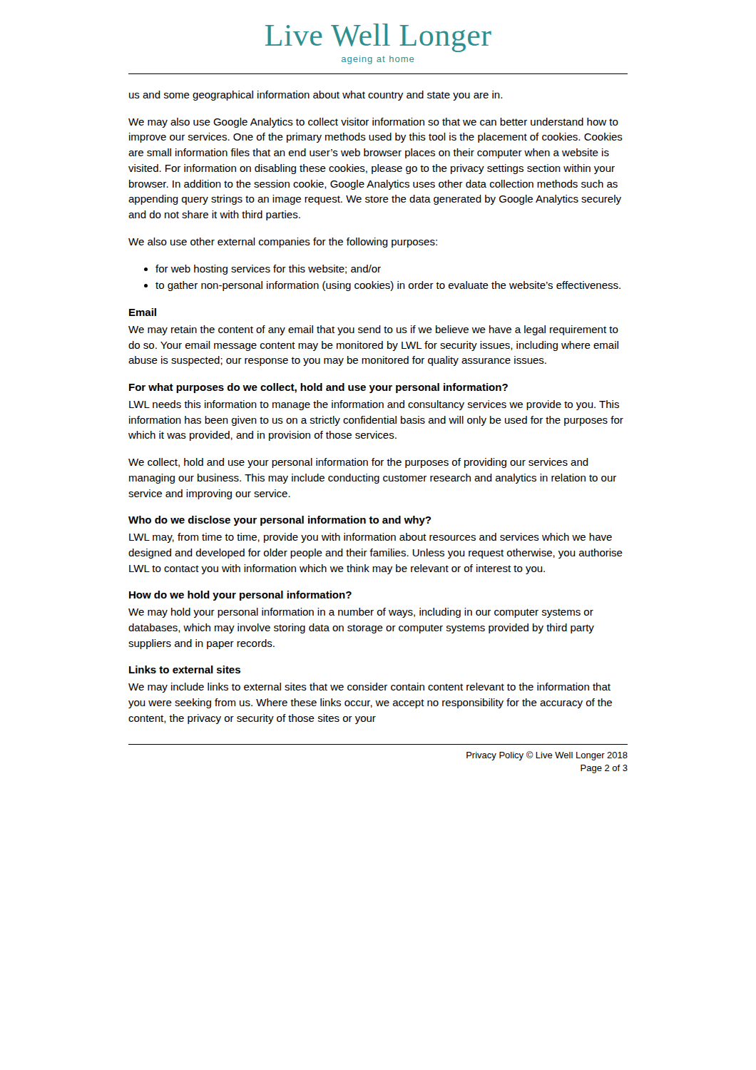Live Well Longer
ageing at home
us and some geographical information about what country and state you are in.
We may also use Google Analytics to collect visitor information so that we can better understand how to improve our services. One of the primary methods used by this tool is the placement of cookies. Cookies are small information files that an end user’s web browser places on their computer when a website is visited. For information on disabling these cookies, please go to the privacy settings section within your browser. In addition to the session cookie, Google Analytics uses other data collection methods such as appending query strings to an image request. We store the data generated by Google Analytics securely and do not share it with third parties.
We also use other external companies for the following purposes:
for web hosting services for this website; and/or
to gather non-personal information (using cookies) in order to evaluate the website’s effectiveness.
Email
We may retain the content of any email that you send to us if we believe we have a legal requirement to do so. Your email message content may be monitored by LWL for security issues, including where email abuse is suspected; our response to you may be monitored for quality assurance issues.
For what purposes do we collect, hold and use your personal information?
LWL needs this information to manage the information and consultancy services we provide to you. This information has been given to us on a strictly confidential basis and will only be used for the purposes for which it was provided, and in provision of those services.
We collect, hold and use your personal information for the purposes of providing our services and managing our business. This may include conducting customer research and analytics in relation to our service and improving our service.
Who do we disclose your personal information to and why?
LWL may, from time to time, provide you with information about resources and services which we have designed and developed for older people and their families. Unless you request otherwise, you authorise LWL to contact you with information which we think may be relevant or of interest to you.
How do we hold your personal information?
We may hold your personal information in a number of ways, including in our computer systems or databases, which may involve storing data on storage or computer systems provided by third party suppliers and in paper records.
Links to external sites
We may include links to external sites that we consider contain content relevant to the information that you were seeking from us. Where these links occur, we accept no responsibility for the accuracy of the content, the privacy or security of those sites or your
Privacy Policy © Live Well Longer 2018
Page 2 of 3